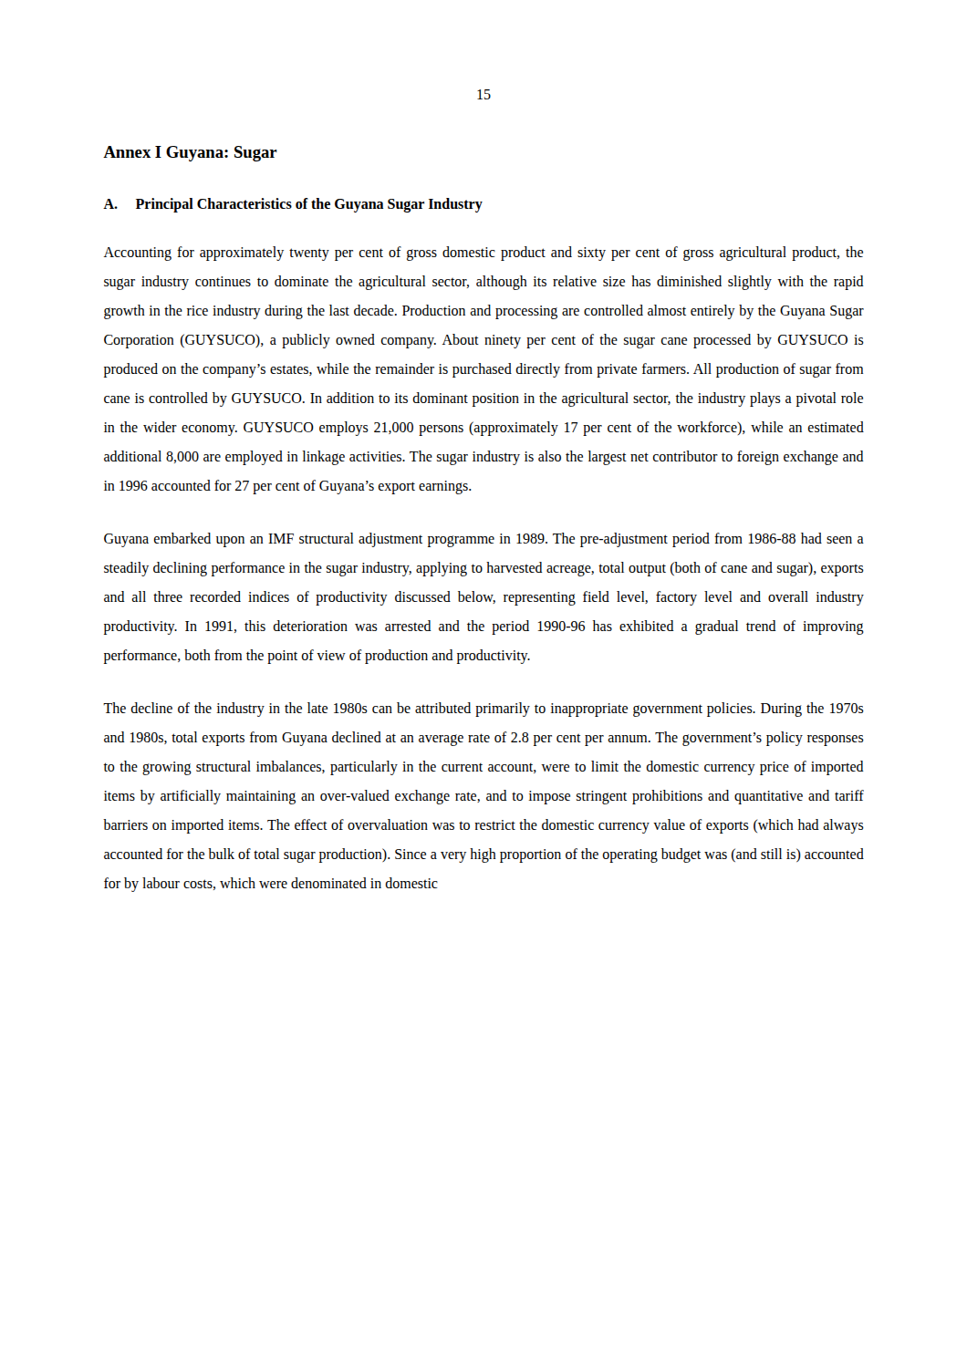15
Annex I Guyana: Sugar
A. Principal Characteristics of the Guyana Sugar Industry
Accounting for approximately twenty per cent of gross domestic product and sixty per cent of gross agricultural product, the sugar industry continues to dominate the agricultural sector, although its relative size has diminished slightly with the rapid growth in the rice industry during the last decade. Production and processing are controlled almost entirely by the Guyana Sugar Corporation (GUYSUCO), a publicly owned company. About ninety per cent of the sugar cane processed by GUYSUCO is produced on the company’s estates, while the remainder is purchased directly from private farmers. All production of sugar from cane is controlled by GUYSUCO. In addition to its dominant position in the agricultural sector, the industry plays a pivotal role in the wider economy. GUYSUCO employs 21,000 persons (approximately 17 per cent of the workforce), while an estimated additional 8,000 are employed in linkage activities. The sugar industry is also the largest net contributor to foreign exchange and in 1996 accounted for 27 per cent of Guyana’s export earnings.
Guyana embarked upon an IMF structural adjustment programme in 1989. The pre-adjustment period from 1986-88 had seen a steadily declining performance in the sugar industry, applying to harvested acreage, total output (both of cane and sugar), exports and all three recorded indices of productivity discussed below, representing field level, factory level and overall industry productivity. In 1991, this deterioration was arrested and the period 1990-96 has exhibited a gradual trend of improving performance, both from the point of view of production and productivity.
The decline of the industry in the late 1980s can be attributed primarily to inappropriate government policies. During the 1970s and 1980s, total exports from Guyana declined at an average rate of 2.8 per cent per annum. The government’s policy responses to the growing structural imbalances, particularly in the current account, were to limit the domestic currency price of imported items by artificially maintaining an over-valued exchange rate, and to impose stringent prohibitions and quantitative and tariff barriers on imported items. The effect of overvaluation was to restrict the domestic currency value of exports (which had always accounted for the bulk of total sugar production). Since a very high proportion of the operating budget was (and still is) accounted for by labour costs, which were denominated in domestic